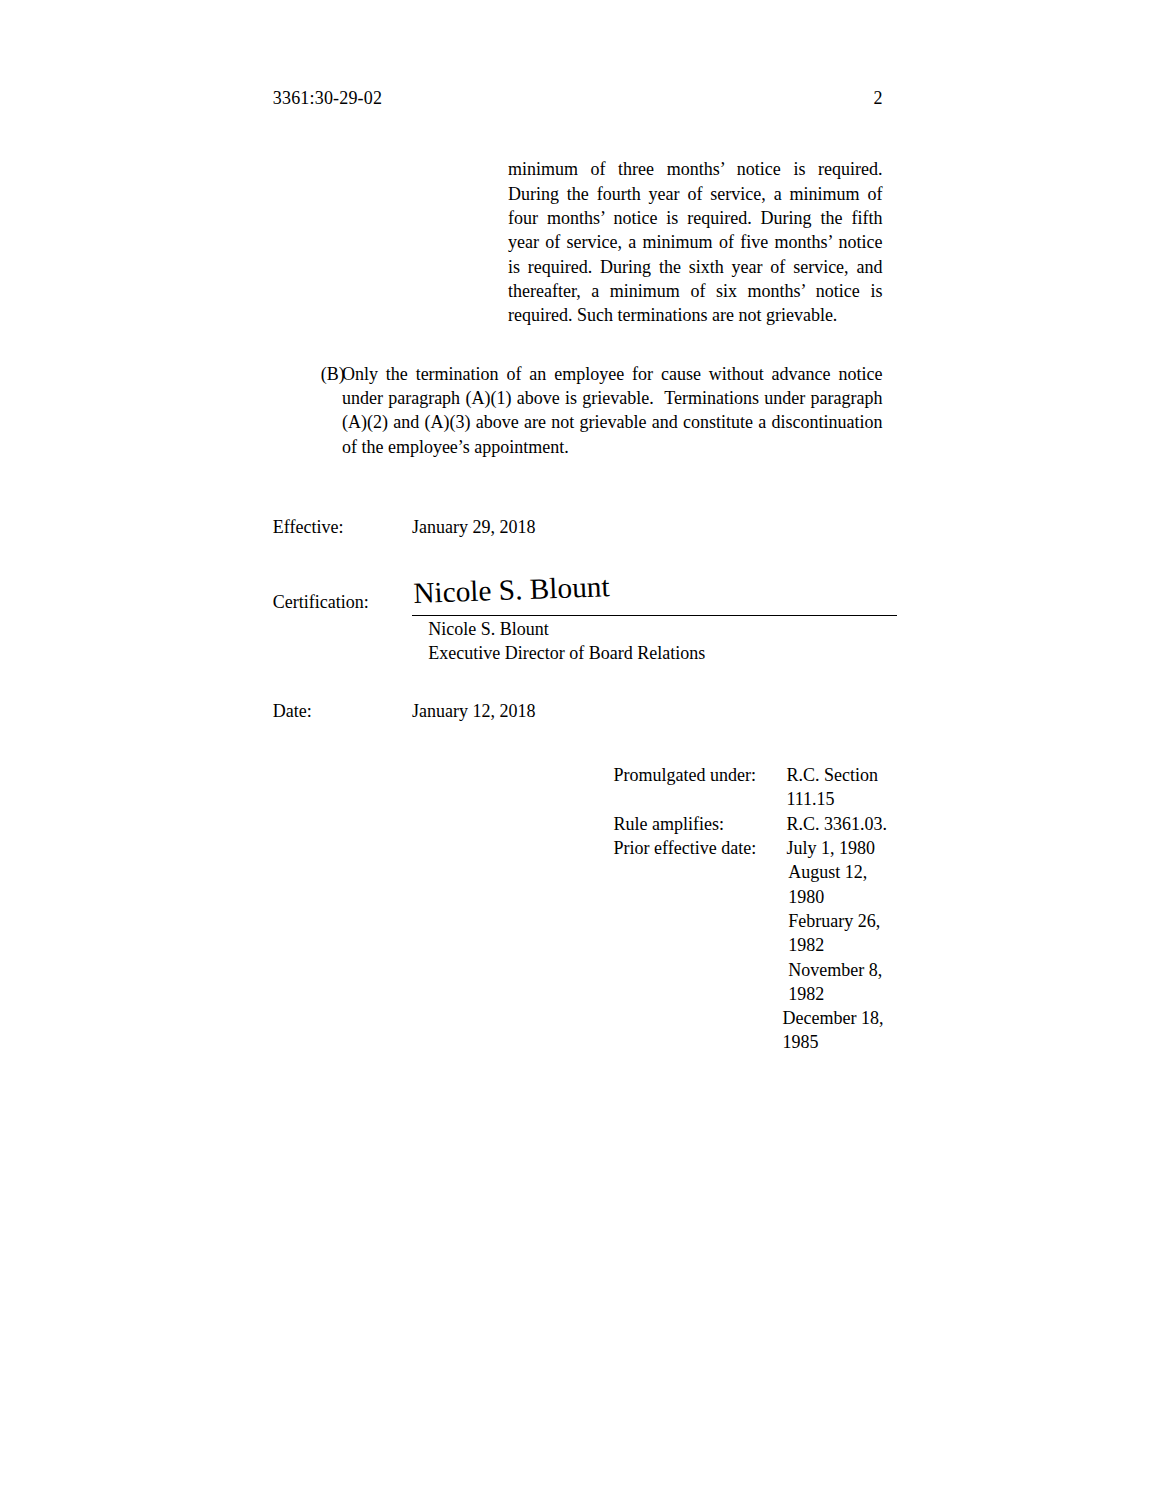3361:30-29-02
2
minimum of three months’ notice is required. During the fourth year of service, a minimum of four months’ notice is required. During the fifth year of service, a minimum of five months’ notice is required. During the sixth year of service, and thereafter, a minimum of six months’ notice is required. Such terminations are not grievable.
(B)
Only the termination of an employee for cause without advance notice under paragraph (A)(1) above is grievable. Terminations under paragraph (A)(2) and (A)(3) above are not grievable and constitute a discontinuation of the employee’s appointment.
Effective:
January 29, 2018
Certification:
Nicole S. Blount
Nicole S. Blount
Executive Director of Board Relations
Date:
January 12, 2018
Promulgated under:
R.C. Section 111.15
Rule amplifies:
R.C. 3361.03.
Prior effective date:
July 1, 1980
August 12, 1980
February 26, 1982
November 8, 1982
December 18, 1985